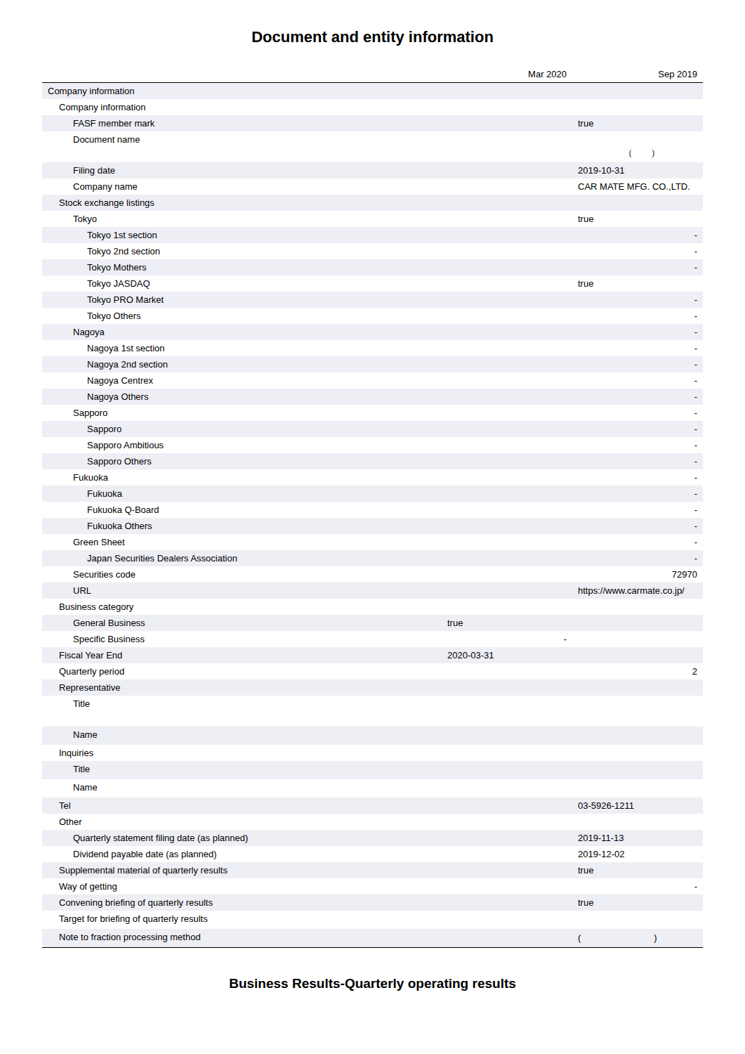Document and entity information
| | Mar 2020 | Sep 2019 |
| --- | --- | --- |
| Company information | | |
| Company information | | |
| FASF member mark | | true |
| Document name | | （ ） |
| Filing date | | 2019-10-31 |
| Company name | | CAR MATE MFG. CO.,LTD. |
| Stock exchange listings | | |
| Tokyo | | true |
| Tokyo 1st section | | - |
| Tokyo 2nd section | | - |
| Tokyo Mothers | | - |
| Tokyo JASDAQ | | true |
| Tokyo PRO Market | | - |
| Tokyo Others | | - |
| Nagoya | | - |
| Nagoya 1st section | | - |
| Nagoya 2nd section | | - |
| Nagoya Centrex | | - |
| Nagoya Others | | - |
| Sapporo | | - |
| Sapporo | | - |
| Sapporo Ambitious | | - |
| Sapporo Others | | - |
| Fukuoka | | - |
| Fukuoka | | - |
| Fukuoka Q-Board | | - |
| Fukuoka Others | | - |
| Green Sheet | | - |
| Japan Securities Dealers Association | | - |
| Securities code | | 72970 |
| URL | | https://www.carmate.co.jp/ |
| Business category | | |
| General Business | true | |
| Specific Business | - | |
| Fiscal Year End | 2020-03-31 | |
| Quarterly period | | 2 |
| Representative | | |
| Title | | |
| Name | | |
| Inquiries | | |
| Title | | |
| Name | | |
| Tel | | 03-5926-1211 |
| Other | | |
| Quarterly statement filing date (as planned) | | 2019-11-13 |
| Dividend payable date (as planned) | | 2019-12-02 |
| Supplemental material of quarterly results | | true |
| Way of getting | | - |
| Convening briefing of quarterly results | | true |
| Target for briefing of quarterly results | | |
| Note to fraction processing method | | ( ) |
Business Results-Quarterly operating results